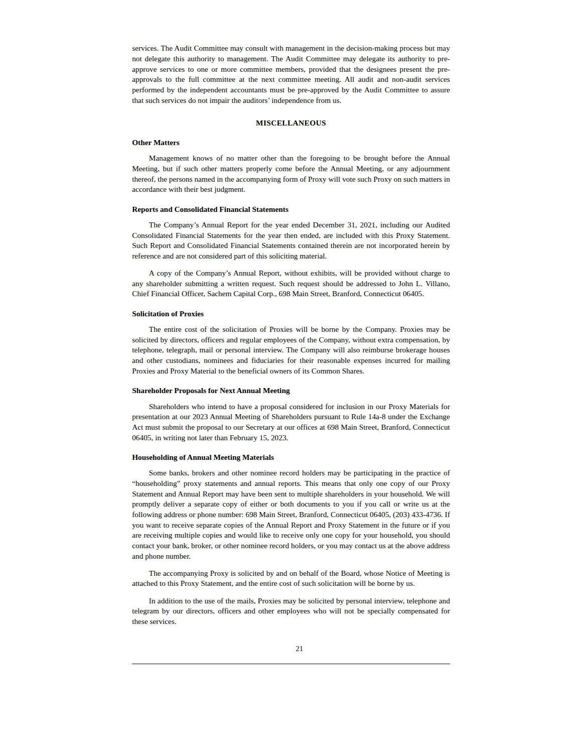services. The Audit Committee may consult with management in the decision-making process but may not delegate this authority to management. The Audit Committee may delegate its authority to pre-approve services to one or more committee members, provided that the designees present the pre-approvals to the full committee at the next committee meeting. All audit and non-audit services performed by the independent accountants must be pre-approved by the Audit Committee to assure that such services do not impair the auditors’ independence from us.
MISCELLANEOUS
Other Matters
Management knows of no matter other than the foregoing to be brought before the Annual Meeting, but if such other matters properly come before the Annual Meeting, or any adjournment thereof, the persons named in the accompanying form of Proxy will vote such Proxy on such matters in accordance with their best judgment.
Reports and Consolidated Financial Statements
The Company’s Annual Report for the year ended December 31, 2021, including our Audited Consolidated Financial Statements for the year then ended, are included with this Proxy Statement. Such Report and Consolidated Financial Statements contained therein are not incorporated herein by reference and are not considered part of this soliciting material.
A copy of the Company’s Annual Report, without exhibits, will be provided without charge to any shareholder submitting a written request. Such request should be addressed to John L. Villano, Chief Financial Officer, Sachem Capital Corp., 698 Main Street, Branford, Connecticut 06405.
Solicitation of Proxies
The entire cost of the solicitation of Proxies will be borne by the Company. Proxies may be solicited by directors, officers and regular employees of the Company, without extra compensation, by telephone, telegraph, mail or personal interview. The Company will also reimburse brokerage houses and other custodians, nominees and fiduciaries for their reasonable expenses incurred for mailing Proxies and Proxy Material to the beneficial owners of its Common Shares.
Shareholder Proposals for Next Annual Meeting
Shareholders who intend to have a proposal considered for inclusion in our Proxy Materials for presentation at our 2023 Annual Meeting of Shareholders pursuant to Rule 14a-8 under the Exchange Act must submit the proposal to our Secretary at our offices at 698 Main Street, Branford, Connecticut 06405, in writing not later than February 15, 2023.
Householding of Annual Meeting Materials
Some banks, brokers and other nominee record holders may be participating in the practice of “householding” proxy statements and annual reports. This means that only one copy of our Proxy Statement and Annual Report may have been sent to multiple shareholders in your household. We will promptly deliver a separate copy of either or both documents to you if you call or write us at the following address or phone number: 698 Main Street, Branford, Connecticut 06405, (203) 433-4736. If you want to receive separate copies of the Annual Report and Proxy Statement in the future or if you are receiving multiple copies and would like to receive only one copy for your household, you should contact your bank, broker, or other nominee record holders, or you may contact us at the above address and phone number.
The accompanying Proxy is solicited by and on behalf of the Board, whose Notice of Meeting is attached to this Proxy Statement, and the entire cost of such solicitation will be borne by us.
In addition to the use of the mails, Proxies may be solicited by personal interview, telephone and telegram by our directors, officers and other employees who will not be specially compensated for these services.
21